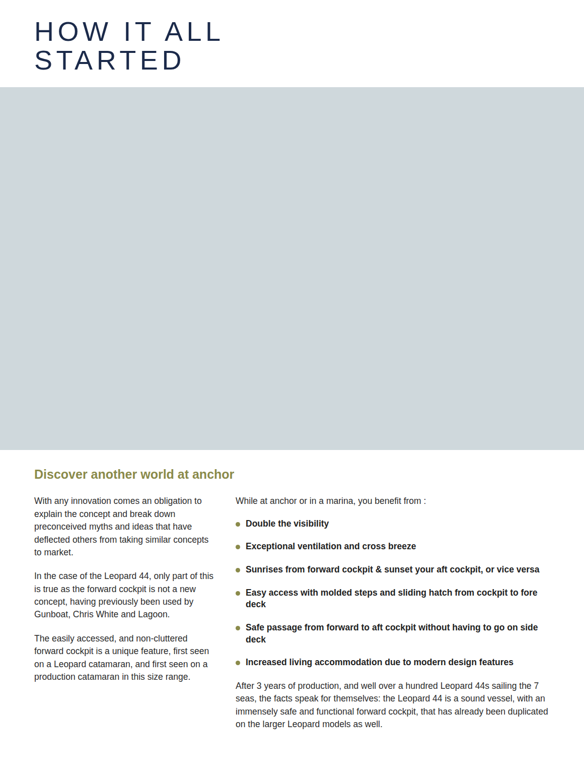How it all
started
Discover another world at anchor
With any innovation comes an obligation to explain the concept and break down preconceived myths and ideas that have deflected others from taking similar concepts to market.
In the case of the Leopard 44, only part of this is true as the forward cockpit is not a new concept, having previously been used by Gunboat, Chris White and Lagoon.
The easily accessed, and non-cluttered forward cockpit is a unique feature, first seen on a Leopard catamaran, and first seen on a production catamaran in this size range.
While at anchor or in a marina, you benefit from :
Double the visibility
Exceptional ventilation and cross breeze
Sunrises from forward cockpit & sunset your aft cockpit, or vice versa
Easy access with molded steps and sliding hatch from cockpit to fore deck
Safe passage from forward to aft cockpit without having to go on side deck
Increased living accommodation due to modern design features
After 3 years of production, and well over a hundred Leopard 44s sailing the 7 seas, the facts speak for themselves: the Leopard 44 is a sound vessel, with an immensely safe and functional forward cockpit, that has already been duplicated on the larger Leopard models as well.